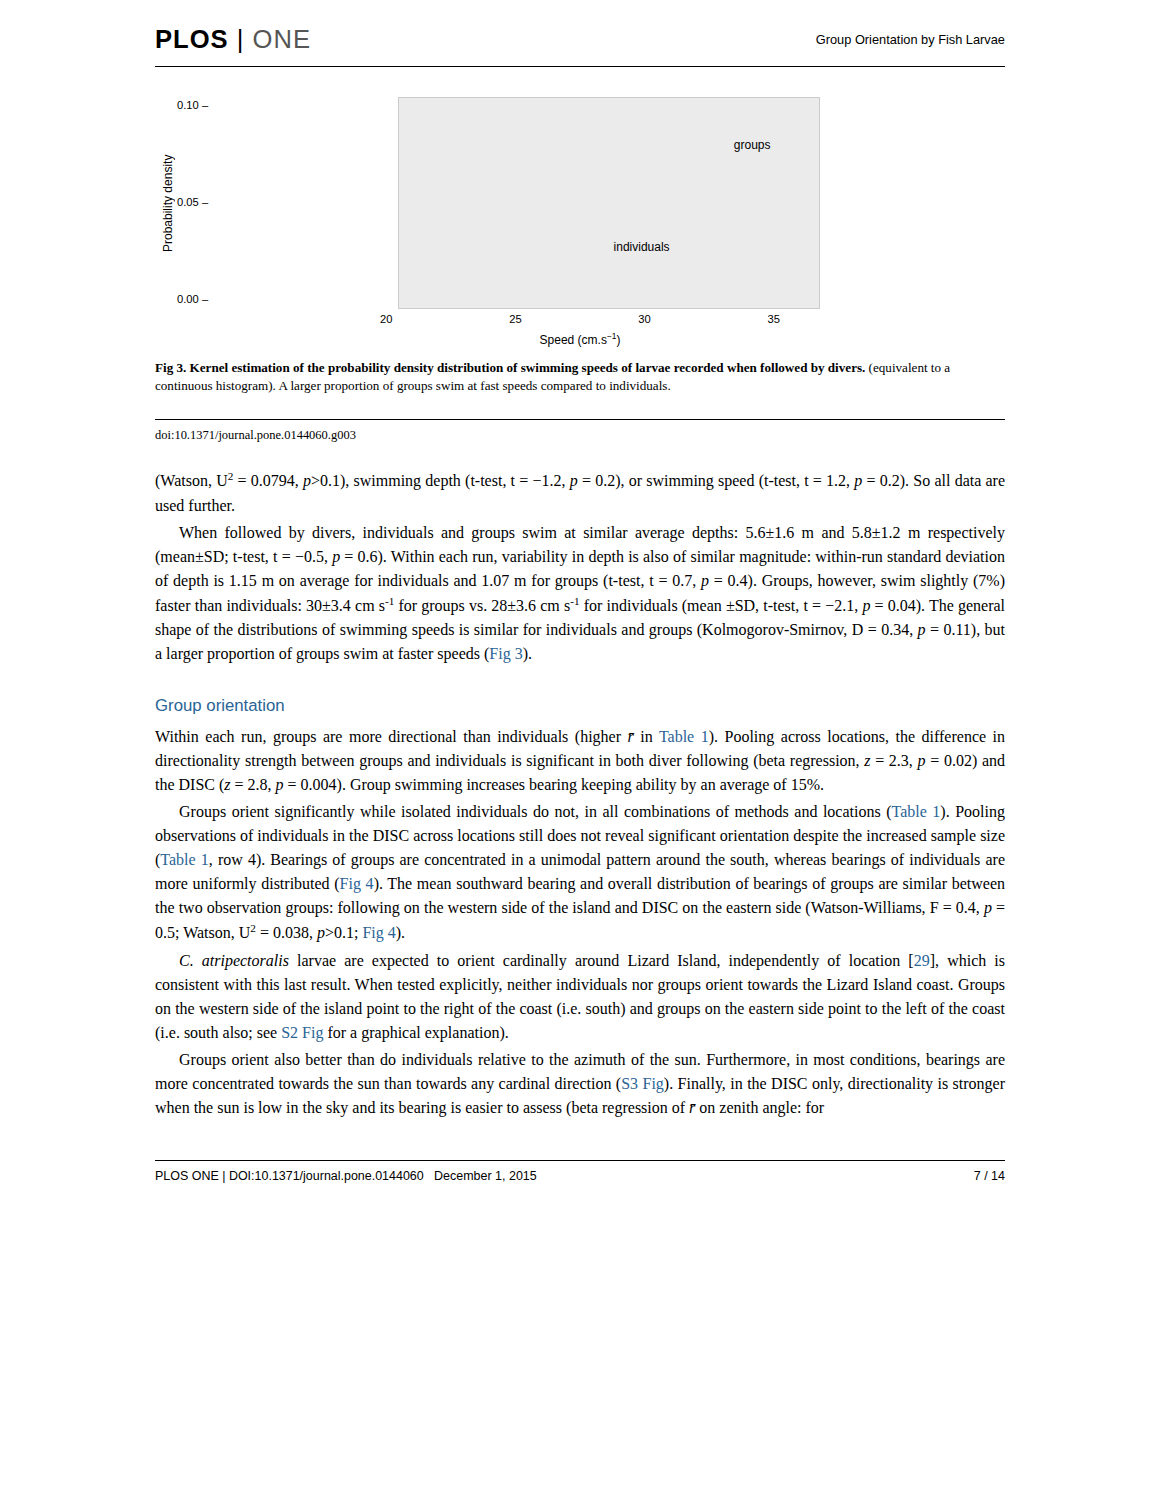PLOS | ONE
Group Orientation by Fish Larvae
Probability density
0.10 – 0.05 – 0.00 –
groups individuals
20 25 30 35
Speed (cm.s−1)
Fig 3. Kernel estimation of the probability density distribution of swimming speeds of larvae recorded when followed by divers. (equivalent to a continuous histogram). A larger proportion of groups swim at fast speeds compared to individuals.
doi:10.1371/journal.pone.0144060.g003
(Watson, U2 = 0.0794, p>0.1), swimming depth (t-test, t = −1.2, p = 0.2), or swimming speed (t-test, t = 1.2, p = 0.2). So all data are used further.
When followed by divers, individuals and groups swim at similar average depths: 5.6±1.6 m and 5.8±1.2 m respectively (mean±SD; t-test, t = −0.5, p = 0.6). Within each run, variability in depth is also of similar magnitude: within-run standard deviation of depth is 1.15 m on average for individuals and 1.07 m for groups (t-test, t = 0.7, p = 0.4). Groups, however, swim slightly (7%) faster than individuals: 30±3.4 cm s-1 for groups vs. 28±3.6 cm s-1 for individuals (mean ±SD, t-test, t = −2.1, p = 0.04). The general shape of the distributions of swimming speeds is similar for individuals and groups (Kolmogorov-Smirnov, D = 0.34, p = 0.11), but a larger proportion of groups swim at faster speeds (Fig 3).
Group orientation
Within each run, groups are more directional than individuals (higher r̄ in Table 1). Pooling across locations, the difference in directionality strength between groups and individuals is significant in both diver following (beta regression, z = 2.3, p = 0.02) and the DISC (z = 2.8, p = 0.004). Group swimming increases bearing keeping ability by an average of 15%.
Groups orient significantly while isolated individuals do not, in all combinations of methods and locations (Table 1). Pooling observations of individuals in the DISC across locations still does not reveal significant orientation despite the increased sample size (Table 1, row 4). Bearings of groups are concentrated in a unimodal pattern around the south, whereas bearings of individuals are more uniformly distributed (Fig 4). The mean southward bearing and overall distribution of bearings of groups are similar between the two observation groups: following on the western side of the island and DISC on the eastern side (Watson-Williams, F = 0.4, p = 0.5; Watson, U2 = 0.038, p>0.1; Fig 4).
C. atripectoralis larvae are expected to orient cardinally around Lizard Island, independently of location [29], which is consistent with this last result. When tested explicitly, neither individuals nor groups orient towards the Lizard Island coast. Groups on the western side of the island point to the right of the coast (i.e. south) and groups on the eastern side point to the left of the coast (i.e. south also; see S2 Fig for a graphical explanation).
Groups orient also better than do individuals relative to the azimuth of the sun. Furthermore, in most conditions, bearings are more concentrated towards the sun than towards any cardinal direction (S3 Fig). Finally, in the DISC only, directionality is stronger when the sun is low in the sky and its bearing is easier to assess (beta regression of r̄ on zenith angle: for
PLOS ONE | DOI:10.1371/journal.pone.0144060 December 1, 2015
7 / 14